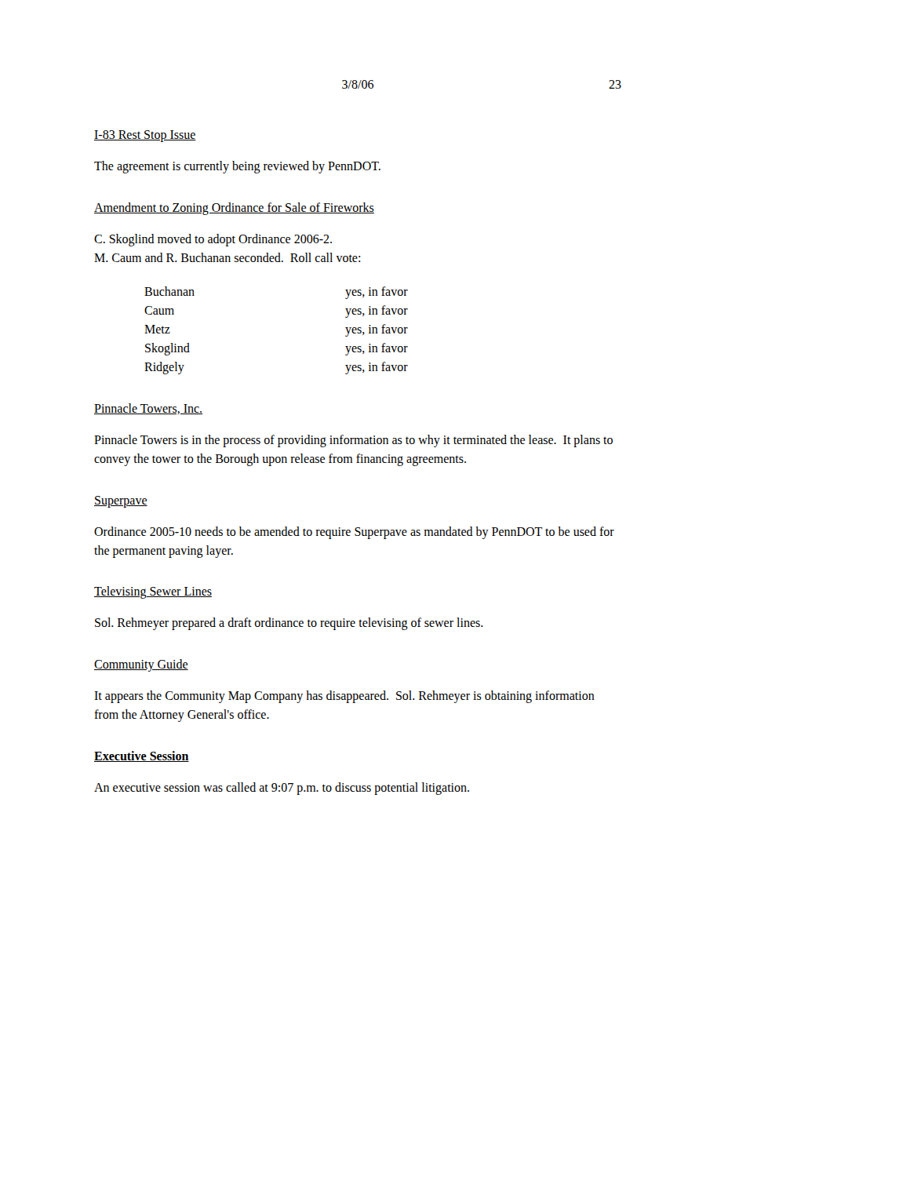3/8/06 23
I-83 Rest Stop Issue
The agreement is currently being reviewed by PennDOT.
Amendment to Zoning Ordinance for Sale of Fireworks
C. Skoglind moved to adopt Ordinance 2006-2.
M. Caum and R. Buchanan seconded. Roll call vote:
| Buchanan | yes, in favor |
| Caum | yes, in favor |
| Metz | yes, in favor |
| Skoglind | yes, in favor |
| Ridgely | yes, in favor |
Pinnacle Towers, Inc.
Pinnacle Towers is in the process of providing information as to why it terminated the lease. It plans to convey the tower to the Borough upon release from financing agreements.
Superpave
Ordinance 2005-10 needs to be amended to require Superpave as mandated by PennDOT to be used for the permanent paving layer.
Televising Sewer Lines
Sol. Rehmeyer prepared a draft ordinance to require televising of sewer lines.
Community Guide
It appears the Community Map Company has disappeared. Sol. Rehmeyer is obtaining information from the Attorney General's office.
Executive Session
An executive session was called at 9:07 p.m. to discuss potential litigation.